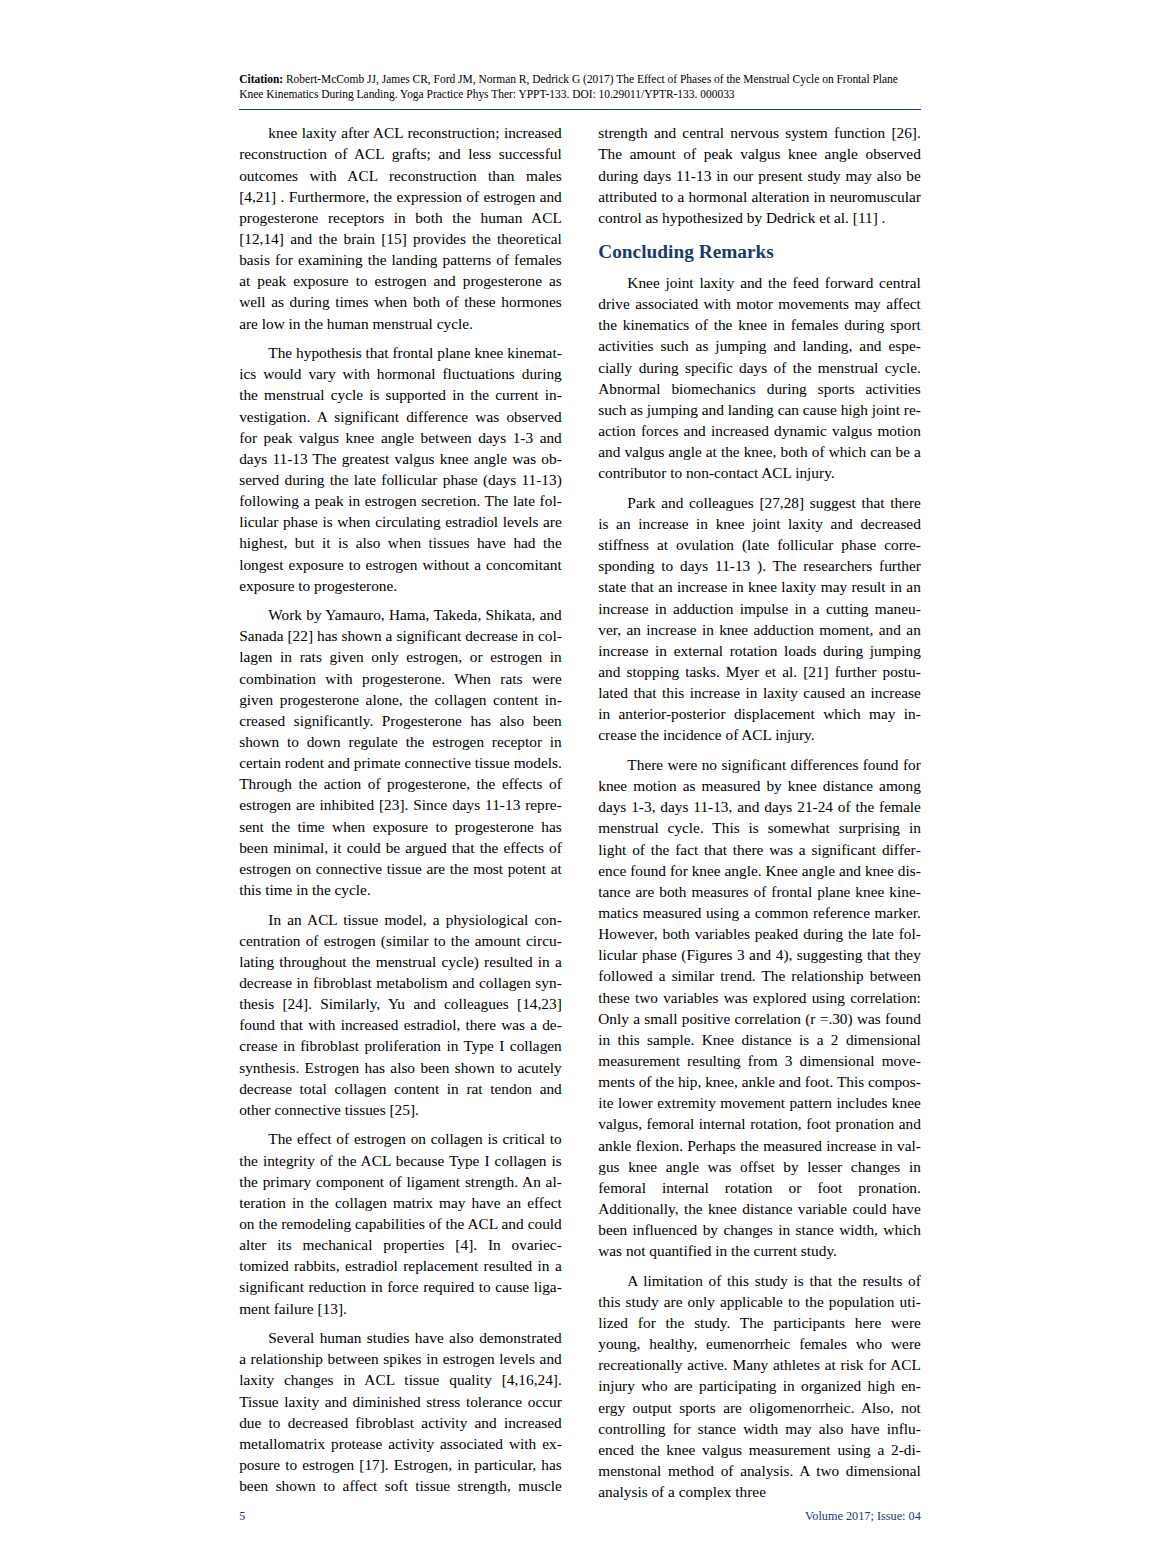Citation: Robert-McComb JJ, James CR, Ford JM, Norman R, Dedrick G (2017) The Effect of Phases of the Menstrual Cycle on Frontal Plane Knee Kinematics During Landing. Yoga Practice Phys Ther: YPPT-133. DOI: 10.29011/YPTR-133. 000033
knee laxity after ACL reconstruction; increased reconstruction of ACL grafts; and less successful outcomes with ACL reconstruction than males [4,21] . Furthermore, the expression of estrogen and progesterone receptors in both the human ACL [12,14] and the brain [15] provides the theoretical basis for examining the landing patterns of females at peak exposure to estrogen and progesterone as well as during times when both of these hormones are low in the human menstrual cycle.
The hypothesis that frontal plane knee kinematics would vary with hormonal fluctuations during the menstrual cycle is supported in the current investigation. A significant difference was observed for peak valgus knee angle between days 1-3 and days 11-13 The greatest valgus knee angle was observed during the late follicular phase (days 11-13) following a peak in estrogen secretion. The late follicular phase is when circulating estradiol levels are highest, but it is also when tissues have had the longest exposure to estrogen without a concomitant exposure to progesterone.
Work by Yamauro, Hama, Takeda, Shikata, and Sanada [22] has shown a significant decrease in collagen in rats given only estrogen, or estrogen in combination with progesterone. When rats were given progesterone alone, the collagen content increased significantly. Progesterone has also been shown to down regulate the estrogen receptor in certain rodent and primate connective tissue models. Through the action of progesterone, the effects of estrogen are inhibited [23]. Since days 11-13 represent the time when exposure to progesterone has been minimal, it could be argued that the effects of estrogen on connective tissue are the most potent at this time in the cycle.
In an ACL tissue model, a physiological concentration of estrogen (similar to the amount circulating throughout the menstrual cycle) resulted in a decrease in fibroblast metabolism and collagen synthesis [24]. Similarly, Yu and colleagues [14,23] found that with increased estradiol, there was a decrease in fibroblast proliferation in Type I collagen synthesis. Estrogen has also been shown to acutely decrease total collagen content in rat tendon and other connective tissues [25].
The effect of estrogen on collagen is critical to the integrity of the ACL because Type I collagen is the primary component of ligament strength. An alteration in the collagen matrix may have an effect on the remodeling capabilities of the ACL and could alter its mechanical properties [4]. In ovariectomized rabbits, estradiol replacement resulted in a significant reduction in force required to cause ligament failure [13].
Several human studies have also demonstrated a relationship between spikes in estrogen levels and laxity changes in ACL tissue quality [4,16,24]. Tissue laxity and diminished stress tolerance occur due to decreased fibroblast activity and increased metallomatrix protease activity associated with exposure to estrogen [17]. Estrogen, in particular, has been shown to affect soft tissue strength, muscle strength and central nervous system function [26]. The amount of peak valgus knee angle observed during days 11-13 in our present study may also be attributed to a hormonal alteration in neuromuscular control as hypothesized by Dedrick et al. [11] .
Concluding Remarks
Knee joint laxity and the feed forward central drive associated with motor movements may affect the kinematics of the knee in females during sport activities such as jumping and landing, and especially during specific days of the menstrual cycle. Abnormal biomechanics during sports activities such as jumping and landing can cause high joint reaction forces and increased dynamic valgus motion and valgus angle at the knee, both of which can be a contributor to non-contact ACL injury.
Park and colleagues [27,28] suggest that there is an increase in knee joint laxity and decreased stiffness at ovulation (late follicular phase corresponding to days 11-13 ). The researchers further state that an increase in knee laxity may result in an increase in adduction impulse in a cutting maneuver, an increase in knee adduction moment, and an increase in external rotation loads during jumping and stopping tasks. Myer et al. [21] further postulated that this increase in laxity caused an increase in anterior-posterior displacement which may increase the incidence of ACL injury.
There were no significant differences found for knee motion as measured by knee distance among days 1-3, days 11-13, and days 21-24 of the female menstrual cycle. This is somewhat surprising in light of the fact that there was a significant difference found for knee angle. Knee angle and knee distance are both measures of frontal plane knee kinematics measured using a common reference marker. However, both variables peaked during the late follicular phase (Figures 3 and 4), suggesting that they followed a similar trend. The relationship between these two variables was explored using correlation: Only a small positive correlation (r =.30) was found in this sample. Knee distance is a 2 dimensional measurement resulting from 3 dimensional movements of the hip, knee, ankle and foot. This composite lower extremity movement pattern includes knee valgus, femoral internal rotation, foot pronation and ankle flexion. Perhaps the measured increase in valgus knee angle was offset by lesser changes in femoral internal rotation or foot pronation. Additionally, the knee distance variable could have been influenced by changes in stance width, which was not quantified in the current study.
A limitation of this study is that the results of this study are only applicable to the population utilized for the study. The participants here were young, healthy, eumenorrheic females who were recreationally active. Many athletes at risk for ACL injury who are participating in organized high energy output sports are oligomenorrheic. Also, not controlling for stance width may also have influenced the knee valgus measurement using a 2-dimenstonal method of analysis. A two dimensional analysis of a complex three
5 Volume 2017; Issue: 04